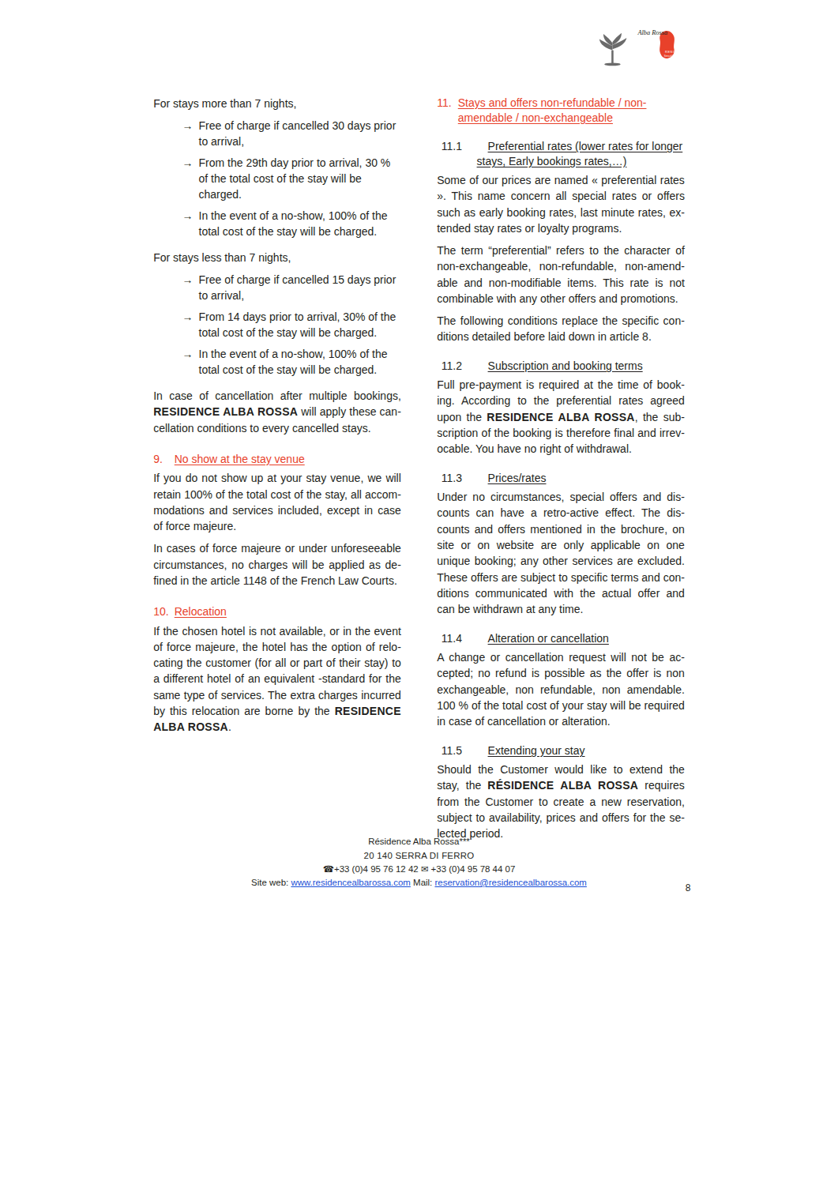Alba Rossa RESIDENCE Serra di Ferro
For stays more than 7 nights,
Free of charge if cancelled 30 days prior to arrival,
From the 29th day prior to arrival, 30 % of the total cost of the stay will be charged.
In the event of a no-show, 100% of the total cost of the stay will be charged.
For stays less than 7 nights,
Free of charge if cancelled 15 days prior to arrival,
From 14 days prior to arrival, 30% of the total cost of the stay will be charged.
In the event of a no-show, 100% of the total cost of the stay will be charged.
In case of cancellation after multiple bookings, RESIDENCE ALBA ROSSA will apply these cancellation conditions to every cancelled stays.
9. No show at the stay venue
If you do not show up at your stay venue, we will retain 100% of the total cost of the stay, all accommodations and services included, except in case of force majeure.
In cases of force majeure or under unforeseeable circumstances, no charges will be applied as defined in the article 1148 of the French Law Courts.
10. Relocation
If the chosen hotel is not available, or in the event of force majeure, the hotel has the option of relocating the customer (for all or part of their stay) to a different hotel of an equivalent -standard for the same type of services. The extra charges incurred by this relocation are borne by the RESIDENCE ALBA ROSSA.
11. Stays and offers non-refundable / non-amendable / non-exchangeable
11.1 Preferential rates (lower rates for longer stays, Early bookings rates,…)
Some of our prices are named « preferential rates ». This name concern all special rates or offers such as early booking rates, last minute rates, extended stay rates or loyalty programs.
The term “preferential” refers to the character of non-exchangeable, non-refundable, non-amendable and non-modifiable items. This rate is not combinable with any other offers and promotions.
The following conditions replace the specific conditions detailed before laid down in article 8.
11.2 Subscription and booking terms
Full pre-payment is required at the time of booking. According to the preferential rates agreed upon the RESIDENCE ALBA ROSSA, the subscription of the booking is therefore final and irrevocable. You have no right of withdrawal.
11.3 Prices/rates
Under no circumstances, special offers and discounts can have a retro-active effect. The discounts and offers mentioned in the brochure, on site or on website are only applicable on one unique booking; any other services are excluded. These offers are subject to specific terms and conditions communicated with the actual offer and can be withdrawn at any time.
11.4 Alteration or cancellation
A change or cancellation request will not be accepted; no refund is possible as the offer is non exchangeable, non refundable, non amendable. 100 % of the total cost of your stay will be required in case of cancellation or alteration.
11.5 Extending your stay
Should the Customer would like to extend the stay, the RÉSIDENCE ALBA ROSSA requires from the Customer to create a new reservation, subject to availability, prices and offers for the selected period.
Résidence Alba Rossa***
20 140 SERRA DI FERRO
☎+33 (0)4 95 76 12 42 ✉ +33 (0)4 95 78 44 07
Site web: www.residencealbarossa.com Mail: reservation@residencealbarossa.com
8